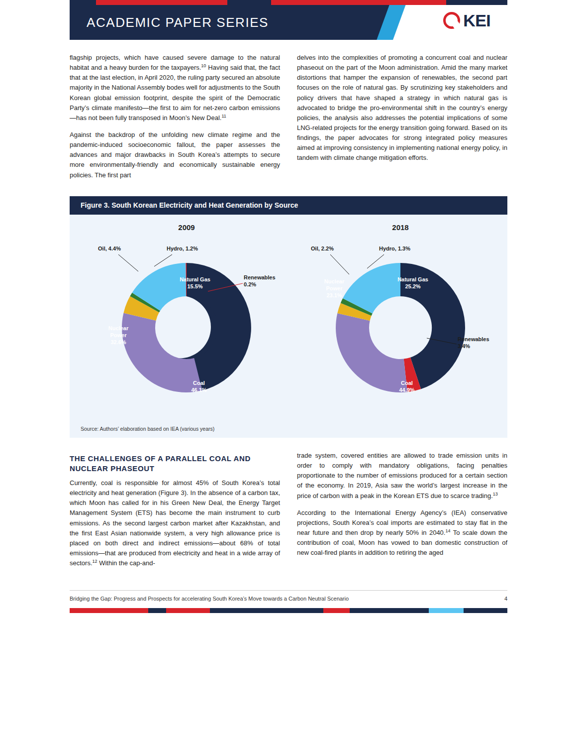Academic Paper Series
KEI
flagship projects, which have caused severe damage to the natural habitat and a heavy burden for the taxpayers.10 Having said that, the fact that at the last election, in April 2020, the ruling party secured an absolute majority in the National Assembly bodes well for adjustments to the South Korean global emission footprint, despite the spirit of the Democratic Party’s climate manifesto—the first to aim for net-zero carbon emissions—has not been fully transposed in Moon’s New Deal.11
Against the backdrop of the unfolding new climate regime and the pandemic-induced socioeconomic fallout, the paper assesses the advances and major drawbacks in South Korea’s attempts to secure more environmentally-friendly and economically sustainable energy policies. The first part
delves into the complexities of promoting a concurrent coal and nuclear phaseout on the part of the Moon administration. Amid the many market distortions that hamper the expansion of renewables, the second part focuses on the role of natural gas. By scrutinizing key stakeholders and policy drivers that have shaped a strategy in which natural gas is advocated to bridge the pro-environmental shift in the country’s energy policies, the analysis also addresses the potential implications of some LNG-related projects for the energy transition going forward. Based on its findings, the paper advocates for strong integrated policy measures aimed at improving consistency in implementing national energy policy, in tandem with climate change mitigation efforts.
Figure 3. South Korean Electricity and Heat Generation by Source
2009
Oil, 4.4% Hydro, 1.2% Natural Gas 15.5% Renewables 0.2% Nuclear Power 32.6% Coal 46.1%
2018
Oil, 2.2% Hydro, 1.3% Natural Gas 25.2% Nuclear Power 23.1% Renewables 3.4% Coal 44.9%
Source: Authors’ elaboration based on IEA (various years)
The Challenges of a Parallel Coal and Nuclear Phaseout
Currently, coal is responsible for almost 45% of South Korea’s total electricity and heat generation (Figure 3). In the absence of a carbon tax, which Moon has called for in his Green New Deal, the Energy Target Management System (ETS) has become the main instrument to curb emissions. As the second largest carbon market after Kazakhstan, and the first East Asian nationwide system, a very high allowance price is placed on both direct and indirect emissions—about 68% of total emissions—that are produced from electricity and heat in a wide array of sectors.12 Within the cap-and-
trade system, covered entities are allowed to trade emission units in order to comply with mandatory obligations, facing penalties proportionate to the number of emissions produced for a certain section of the economy. In 2019, Asia saw the world’s largest increase in the price of carbon with a peak in the Korean ETS due to scarce trading.13
According to the International Energy Agency’s (IEA) conservative projections, South Korea’s coal imports are estimated to stay flat in the near future and then drop by nearly 50% in 2040.14 To scale down the contribution of coal, Moon has vowed to ban domestic construction of new coal-fired plants in addition to retiring the aged
Bridging the Gap: Progress and Prospects for accelerating South Korea’s Move towards a Carbon Neutral Scenario
4